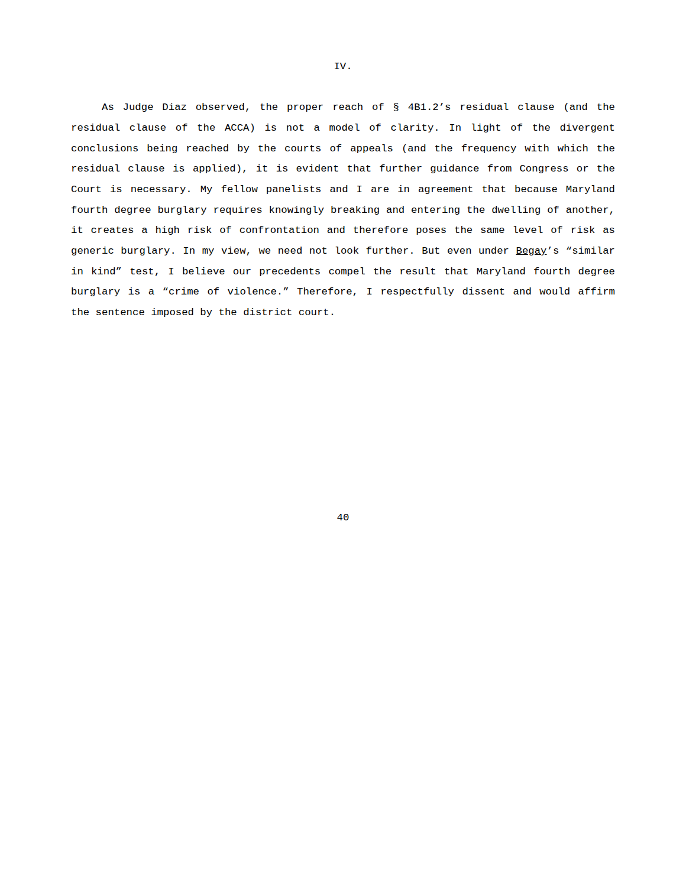IV.
As Judge Diaz observed, the proper reach of § 4B1.2’s residual clause (and the residual clause of the ACCA) is not a model of clarity. In light of the divergent conclusions being reached by the courts of appeals (and the frequency with which the residual clause is applied), it is evident that further guidance from Congress or the Court is necessary. My fellow panelists and I are in agreement that because Maryland fourth degree burglary requires knowingly breaking and entering the dwelling of another, it creates a high risk of confrontation and therefore poses the same level of risk as generic burglary. In my view, we need not look further. But even under Begay’s “similar in kind” test, I believe our precedents compel the result that Maryland fourth degree burglary is a “crime of violence.” Therefore, I respectfully dissent and would affirm the sentence imposed by the district court.
40